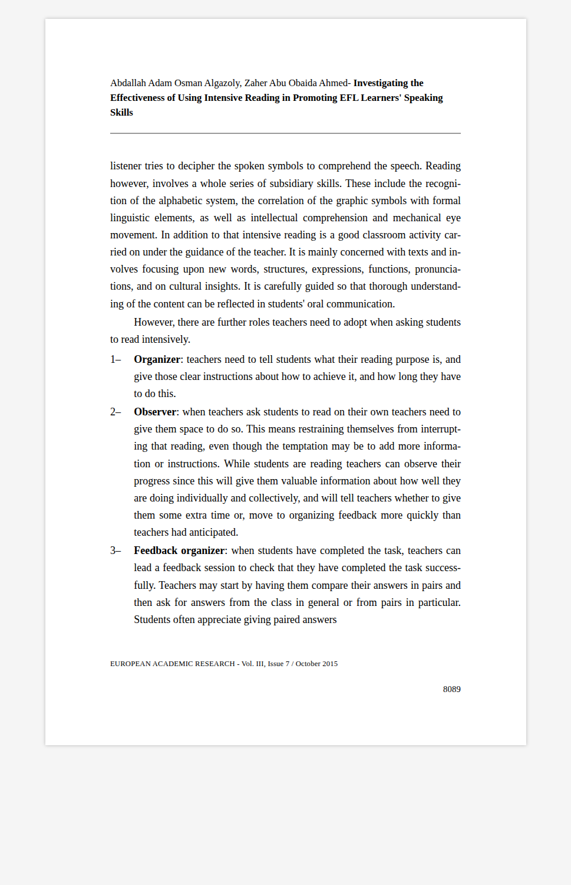Abdallah Adam Osman Algazoly, Zaher Abu Obaida Ahmed- Investigating the Effectiveness of Using Intensive Reading in Promoting EFL Learners' Speaking Skills
listener tries to decipher the spoken symbols to comprehend the speech. Reading however, involves a whole series of subsidiary skills. These include the recognition of the alphabetic system, the correlation of the graphic symbols with formal linguistic elements, as well as intellectual comprehension and mechanical eye movement. In addition to that intensive reading is a good classroom activity carried on under the guidance of the teacher. It is mainly concerned with texts and involves focusing upon new words, structures, expressions, functions, pronunciations, and on cultural insights. It is carefully guided so that thorough understanding of the content can be reflected in students' oral communication.
However, there are further roles teachers need to adopt when asking students to read intensively.
Organizer: teachers need to tell students what their reading purpose is, and give those clear instructions about how to achieve it, and how long they have to do this.
Observer: when teachers ask students to read on their own teachers need to give them space to do so. This means restraining themselves from interrupting that reading, even though the temptation may be to add more information or instructions. While students are reading teachers can observe their progress since this will give them valuable information about how well they are doing individually and collectively, and will tell teachers whether to give them some extra time or, move to organizing feedback more quickly than teachers had anticipated.
Feedback organizer: when students have completed the task, teachers can lead a feedback session to check that they have completed the task successfully. Teachers may start by having them compare their answers in pairs and then ask for answers from the class in general or from pairs in particular. Students often appreciate giving paired answers
EUROPEAN ACADEMIC RESEARCH - Vol. III, Issue 7 / October 2015
8089